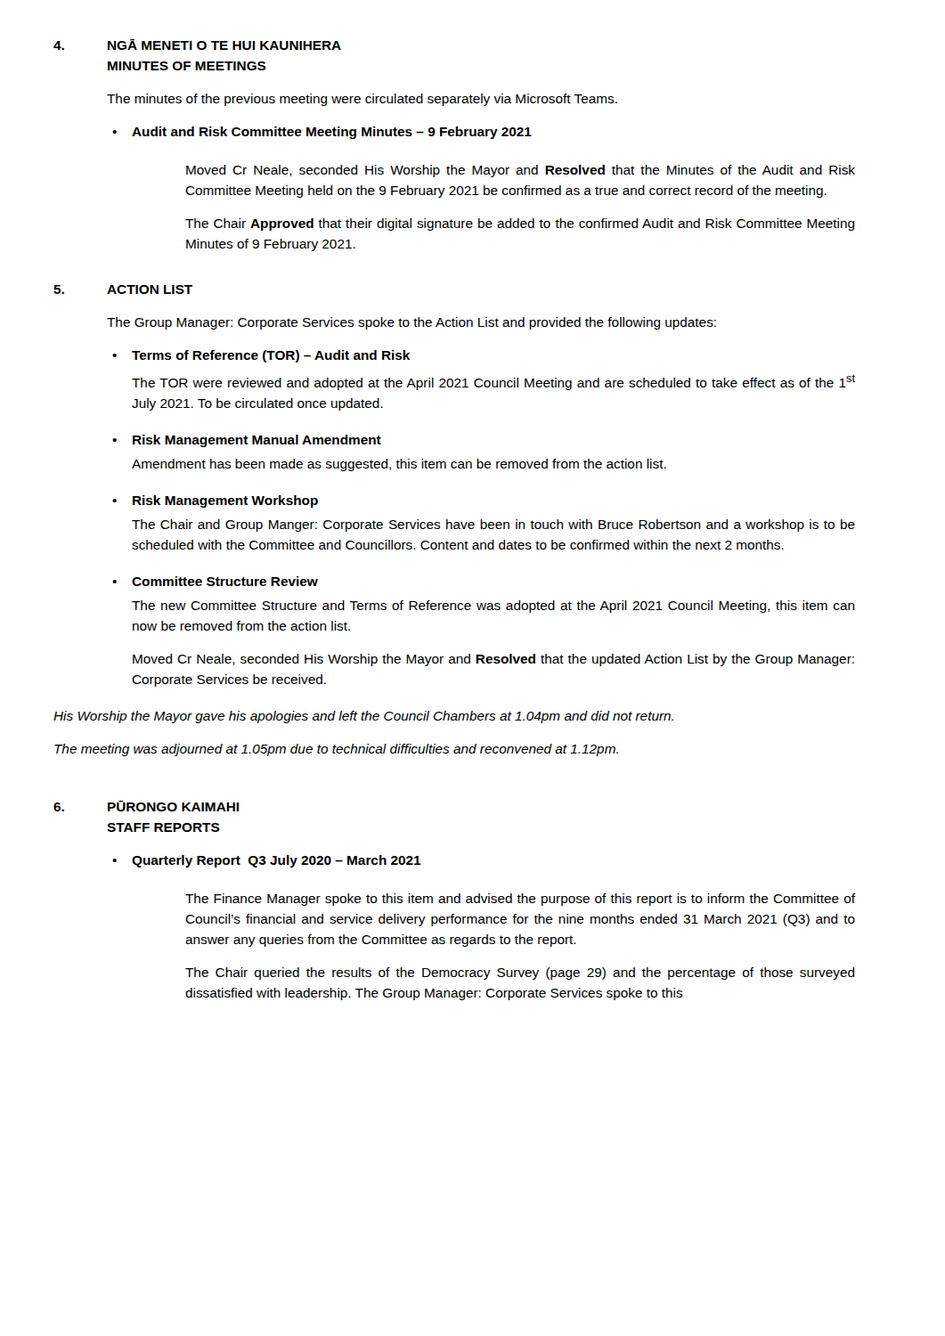4. NGĀ MENETI O TE HUI KAUNIHERA MINUTES OF MEETINGS
The minutes of the previous meeting were circulated separately via Microsoft Teams.
Audit and Risk Committee Meeting Minutes – 9 February 2021
Moved Cr Neale, seconded His Worship the Mayor and Resolved that the Minutes of the Audit and Risk Committee Meeting held on the 9 February 2021 be confirmed as a true and correct record of the meeting.
The Chair Approved that their digital signature be added to the confirmed Audit and Risk Committee Meeting Minutes of 9 February 2021.
5. ACTION LIST
The Group Manager: Corporate Services spoke to the Action List and provided the following updates:
Terms of Reference (TOR) – Audit and Risk
The TOR were reviewed and adopted at the April 2021 Council Meeting and are scheduled to take effect as of the 1st July 2021. To be circulated once updated.
Risk Management Manual Amendment
Amendment has been made as suggested, this item can be removed from the action list.
Risk Management Workshop
The Chair and Group Manger: Corporate Services have been in touch with Bruce Robertson and a workshop is to be scheduled with the Committee and Councillors. Content and dates to be confirmed within the next 2 months.
Committee Structure Review
The new Committee Structure and Terms of Reference was adopted at the April 2021 Council Meeting, this item can now be removed from the action list.
Moved Cr Neale, seconded His Worship the Mayor and Resolved that the updated Action List by the Group Manager: Corporate Services be received.
His Worship the Mayor gave his apologies and left the Council Chambers at 1.04pm and did not return.
The meeting was adjourned at 1.05pm due to technical difficulties and reconvened at 1.12pm.
6. PŪRONGO KAIMAHI STAFF REPORTS
Quarterly Report Q3 July 2020 – March 2021
The Finance Manager spoke to this item and advised the purpose of this report is to inform the Committee of Council’s financial and service delivery performance for the nine months ended 31 March 2021 (Q3) and to answer any queries from the Committee as regards to the report.
The Chair queried the results of the Democracy Survey (page 29) and the percentage of those surveyed dissatisfied with leadership. The Group Manager: Corporate Services spoke to this